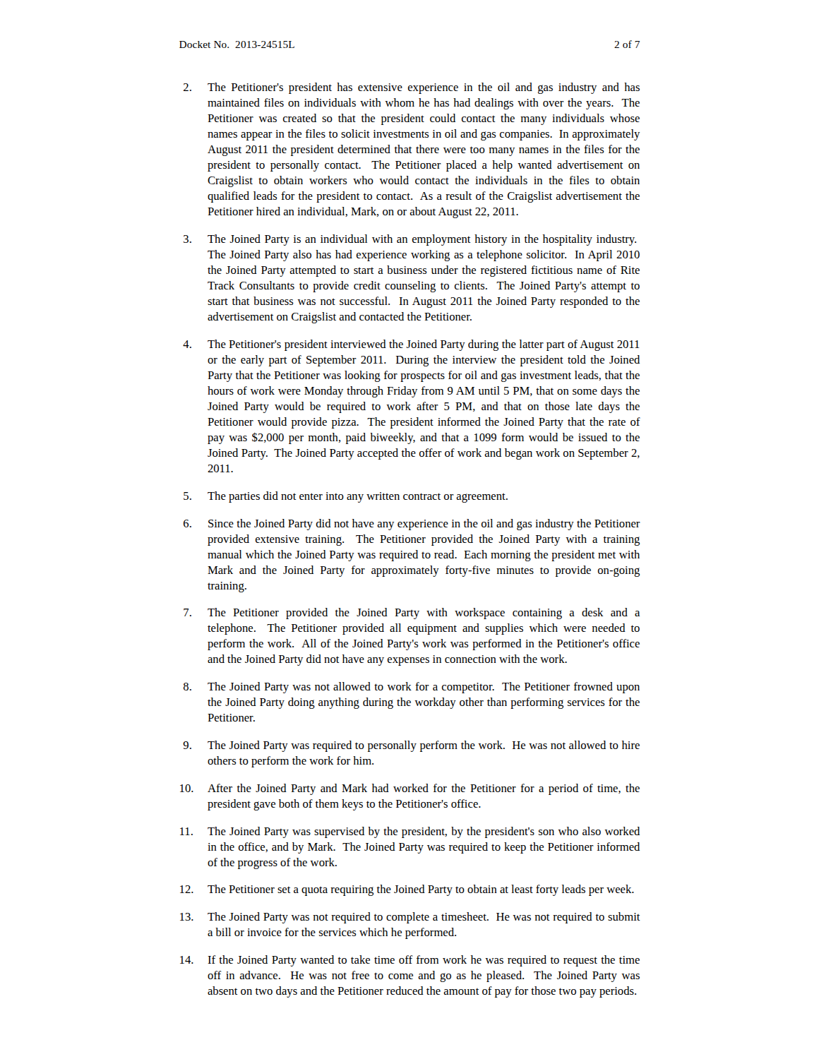Docket No. 2013-24515L
2 of 7
The Petitioner's president has extensive experience in the oil and gas industry and has maintained files on individuals with whom he has had dealings with over the years. The Petitioner was created so that the president could contact the many individuals whose names appear in the files to solicit investments in oil and gas companies. In approximately August 2011 the president determined that there were too many names in the files for the president to personally contact. The Petitioner placed a help wanted advertisement on Craigslist to obtain workers who would contact the individuals in the files to obtain qualified leads for the president to contact. As a result of the Craigslist advertisement the Petitioner hired an individual, Mark, on or about August 22, 2011.
The Joined Party is an individual with an employment history in the hospitality industry. The Joined Party also has had experience working as a telephone solicitor. In April 2010 the Joined Party attempted to start a business under the registered fictitious name of Rite Track Consultants to provide credit counseling to clients. The Joined Party's attempt to start that business was not successful. In August 2011 the Joined Party responded to the advertisement on Craigslist and contacted the Petitioner.
The Petitioner's president interviewed the Joined Party during the latter part of August 2011 or the early part of September 2011. During the interview the president told the Joined Party that the Petitioner was looking for prospects for oil and gas investment leads, that the hours of work were Monday through Friday from 9 AM until 5 PM, that on some days the Joined Party would be required to work after 5 PM, and that on those late days the Petitioner would provide pizza. The president informed the Joined Party that the rate of pay was $2,000 per month, paid biweekly, and that a 1099 form would be issued to the Joined Party. The Joined Party accepted the offer of work and began work on September 2, 2011.
The parties did not enter into any written contract or agreement.
Since the Joined Party did not have any experience in the oil and gas industry the Petitioner provided extensive training. The Petitioner provided the Joined Party with a training manual which the Joined Party was required to read. Each morning the president met with Mark and the Joined Party for approximately forty-five minutes to provide on-going training.
The Petitioner provided the Joined Party with workspace containing a desk and a telephone. The Petitioner provided all equipment and supplies which were needed to perform the work. All of the Joined Party's work was performed in the Petitioner's office and the Joined Party did not have any expenses in connection with the work.
The Joined Party was not allowed to work for a competitor. The Petitioner frowned upon the Joined Party doing anything during the workday other than performing services for the Petitioner.
The Joined Party was required to personally perform the work. He was not allowed to hire others to perform the work for him.
After the Joined Party and Mark had worked for the Petitioner for a period of time, the president gave both of them keys to the Petitioner's office.
The Joined Party was supervised by the president, by the president's son who also worked in the office, and by Mark. The Joined Party was required to keep the Petitioner informed of the progress of the work.
The Petitioner set a quota requiring the Joined Party to obtain at least forty leads per week.
The Joined Party was not required to complete a timesheet. He was not required to submit a bill or invoice for the services which he performed.
If the Joined Party wanted to take time off from work he was required to request the time off in advance. He was not free to come and go as he pleased. The Joined Party was absent on two days and the Petitioner reduced the amount of pay for those two pay periods.